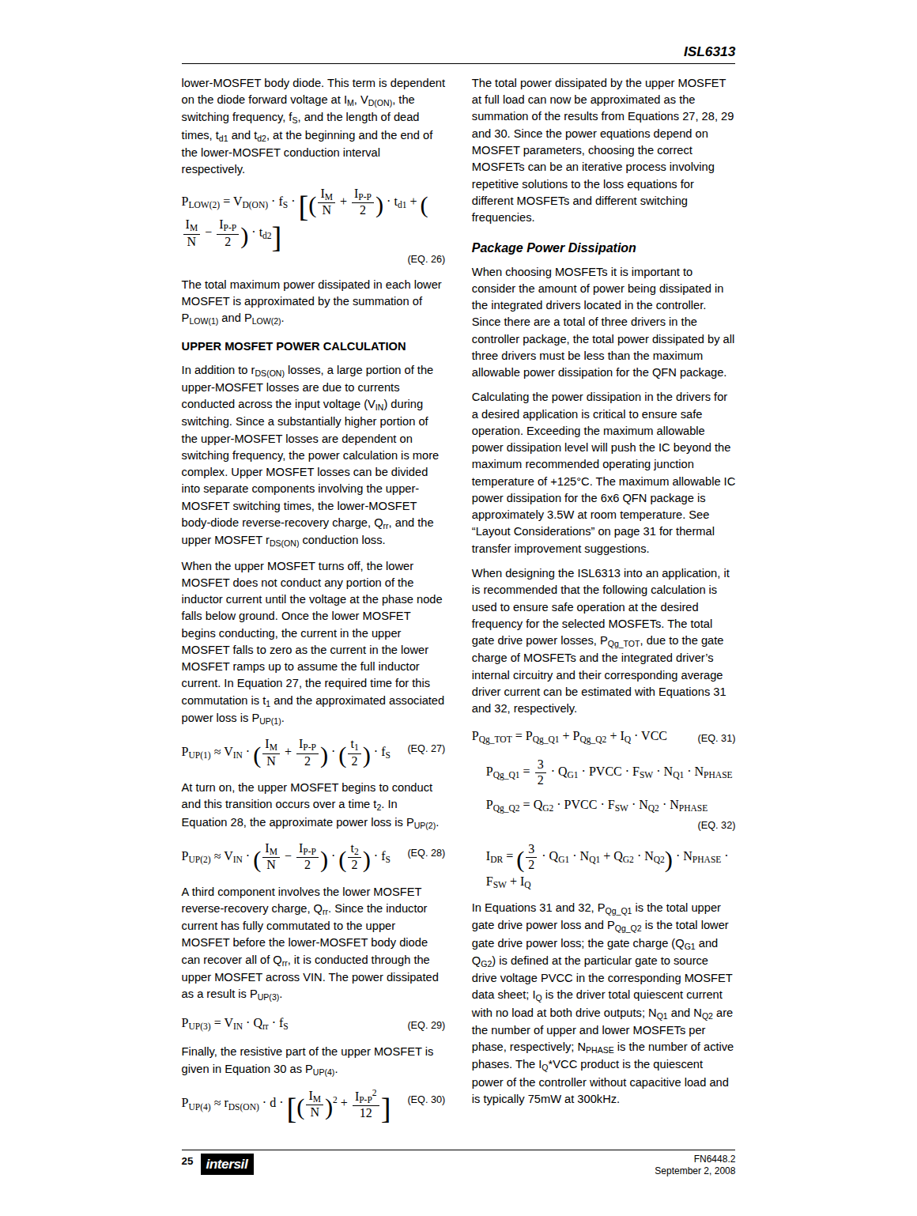ISL6313
lower-MOSFET body diode. This term is dependent on the diode forward voltage at IM, VD(ON), the switching frequency, fS, and the length of dead times, td1 and td2, at the beginning and the end of the lower-MOSFET conduction interval respectively.
PLOW(2) = VD(ON) · fS · [(IM N + IP-P 2) · td1 + (IM N − IP-P 2) · td2]
(EQ. 26)
The total maximum power dissipated in each lower MOSFET is approximated by the summation of PLOW(1) and PLOW(2).
Upper MOSFET Power Calculation
In addition to rDS(ON) losses, a large portion of the upper-MOSFET losses are due to currents conducted across the input voltage (VIN) during switching. Since a substantially higher portion of the upper-MOSFET losses are dependent on switching frequency, the power calculation is more complex. Upper MOSFET losses can be divided into separate components involving the upper-MOSFET switching times, the lower-MOSFET body-diode reverse-recovery charge, Qrr, and the upper MOSFET rDS(ON) conduction loss.
When the upper MOSFET turns off, the lower MOSFET does not conduct any portion of the inductor current until the voltage at the phase node falls below ground. Once the lower MOSFET begins conducting, the current in the upper MOSFET falls to zero as the current in the lower MOSFET ramps up to assume the full inductor current. In Equation 27, the required time for this commutation is t1 and the approximated associated power loss is PUP(1).
PUP(1) ≈ VIN · (IM N + IP-P 2) · (t12) · fS
(EQ. 27)
At turn on, the upper MOSFET begins to conduct and this transition occurs over a time t2. In Equation 28, the approximate power loss is PUP(2).
PUP(2) ≈ VIN · (IM N − IP-P 2) · (t22) · fS
(EQ. 28)
A third component involves the lower MOSFET reverse-recovery charge, Qrr. Since the inductor current has fully commutated to the upper MOSFET before the lower-MOSFET body diode can recover all of Qrr, it is conducted through the upper MOSFET across VIN. The power dissipated as a result is PUP(3).
PUP(3) = VIN · Qrr · fS
(EQ. 29)
Finally, the resistive part of the upper MOSFET is given in Equation 30 as PUP(4).
PUP(4) ≈ rDS(ON) · d · [(IM N)2 + IP-P212]
(EQ. 30)
The total power dissipated by the upper MOSFET at full load can now be approximated as the summation of the results from Equations 27, 28, 29 and 30. Since the power equations depend on MOSFET parameters, choosing the correct MOSFETs can be an iterative process involving repetitive solutions to the loss equations for different MOSFETs and different switching frequencies.
Package Power Dissipation
When choosing MOSFETs it is important to consider the amount of power being dissipated in the integrated drivers located in the controller. Since there are a total of three drivers in the controller package, the total power dissipated by all three drivers must be less than the maximum allowable power dissipation for the QFN package.
Calculating the power dissipation in the drivers for a desired application is critical to ensure safe operation. Exceeding the maximum allowable power dissipation level will push the IC beyond the maximum recommended operating junction temperature of +125°C. The maximum allowable IC power dissipation for the 6x6 QFN package is approximately 3.5W at room temperature. See “Layout Considerations” on page 31 for thermal transfer improvement suggestions.
When designing the ISL6313 into an application, it is recommended that the following calculation is used to ensure safe operation at the desired frequency for the selected MOSFETs. The total gate drive power losses, PQg_TOT, due to the gate charge of MOSFETs and the integrated driver’s internal circuitry and their corresponding average driver current can be estimated with Equations 31 and 32, respectively.
PQg_TOT = PQg_Q1 + PQg_Q2 + IQ · VCC
(EQ. 31)
PQg_Q1 = 32 · QG1 · PVCC · FSW · NQ1 · NPHASE
PQg_Q2 = QG2 · PVCC · FSW · NQ2 · NPHASE
(EQ. 32)
IDR = (32 · QG1 · NQ1 + QG2 · NQ2) · NPHASE · FSW + IQ
In Equations 31 and 32, PQg_Q1 is the total upper gate drive power loss and PQg_Q2 is the total lower gate drive power loss; the gate charge (QG1 and QG2) is defined at the particular gate to source drive voltage PVCC in the corresponding MOSFET data sheet; IQ is the driver total quiescent current with no load at both drive outputs; NQ1 and NQ2 are the number of upper and lower MOSFETs per phase, respectively; NPHASE is the number of active phases. The IQ*VCC product is the quiescent power of the controller without capacitive load and is typically 75mW at 300kHz.
25 intersil
FN6448.2
September 2, 2008